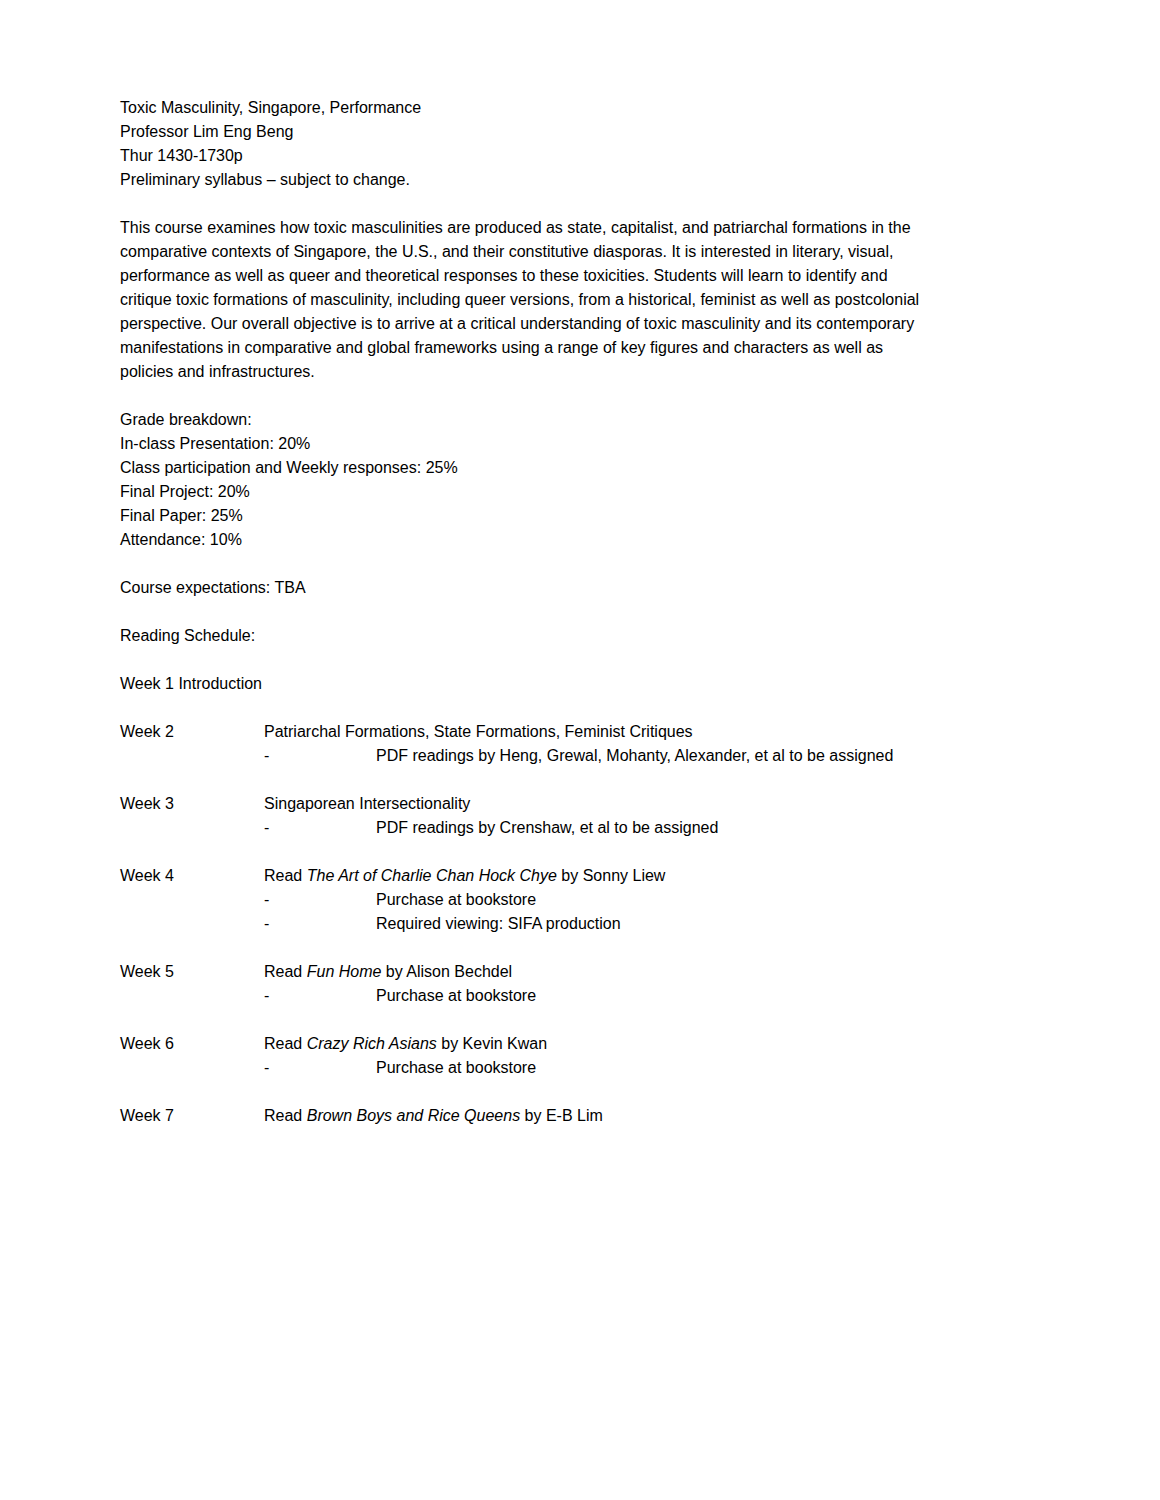Toxic Masculinity, Singapore, Performance
Professor Lim Eng Beng
Thur 1430-1730p
Preliminary syllabus – subject to change.
This course examines how toxic masculinities are produced as state, capitalist, and patriarchal formations in the comparative contexts of Singapore, the U.S., and their constitutive diasporas. It is interested in literary, visual, performance as well as queer and theoretical responses to these toxicities. Students will learn to identify and critique toxic formations of masculinity, including queer versions, from a historical, feminist as well as postcolonial perspective. Our overall objective is to arrive at a critical understanding of toxic masculinity and its contemporary manifestations in comparative and global frameworks using a range of key figures and characters as well as policies and infrastructures.
Grade breakdown:
In-class Presentation: 20%
Class participation and Weekly responses: 25%
Final Project: 20%
Final Paper: 25%
Attendance: 10%
Course expectations: TBA
Reading Schedule:
Week 1 Introduction
| Week 2 | Patriarchal Formations, State Formations, Feminist Critiques |
| | - | PDF readings by Heng, Grewal, Mohanty, Alexander, et al to be assigned |
| Week 3 | Singaporean Intersectionality |
| | - | PDF readings by Crenshaw, et al to be assigned |
| Week 4 | Read The Art of Charlie Chan Hock Chye by Sonny Liew |
| | - | Purchase at bookstore |
| | - | Required viewing: SIFA production |
| Week 5 | Read Fun Home by Alison Bechdel |
| | - | Purchase at bookstore |
| Week 6 | Read Crazy Rich Asians by Kevin Kwan |
| | - | Purchase at bookstore |
| Week 7 | Read Brown Boys and Rice Queens by E-B Lim |